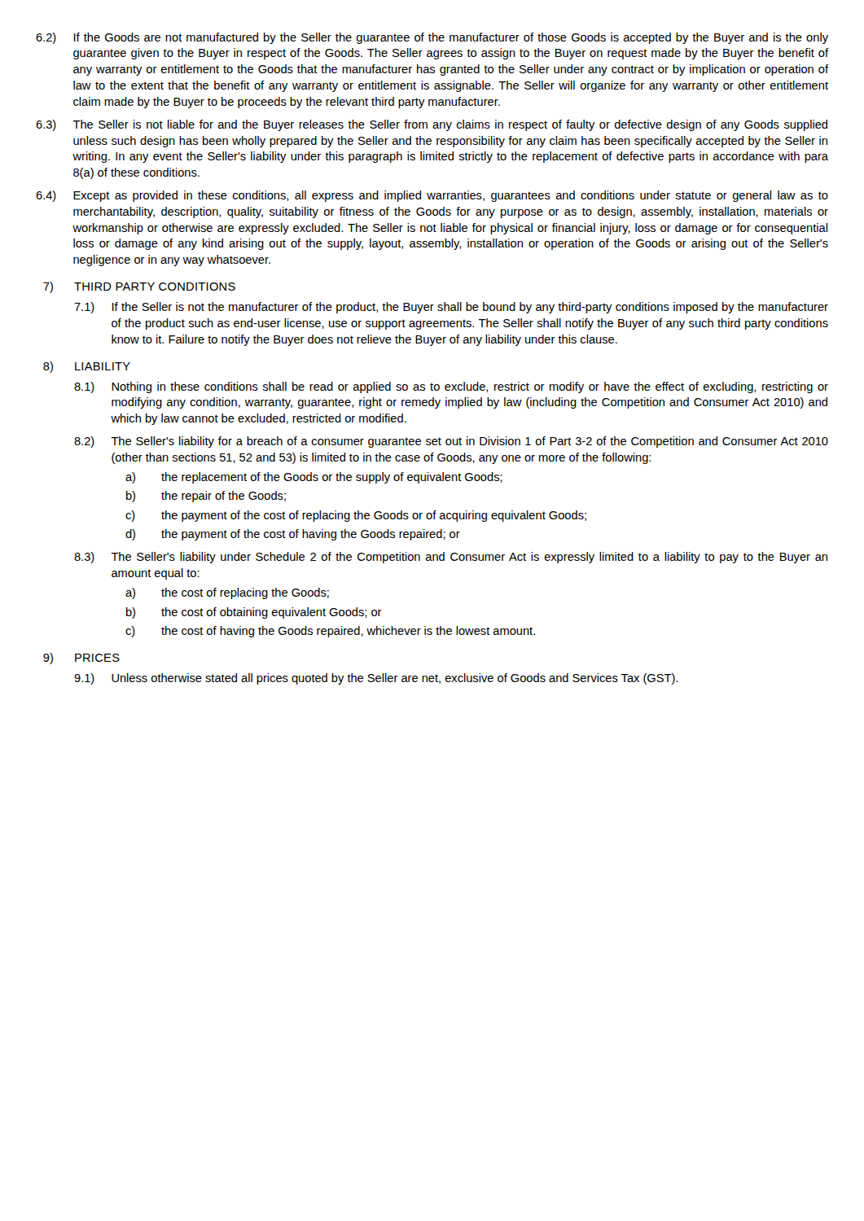6.2) If the Goods are not manufactured by the Seller the guarantee of the manufacturer of those Goods is accepted by the Buyer and is the only guarantee given to the Buyer in respect of the Goods. The Seller agrees to assign to the Buyer on request made by the Buyer the benefit of any warranty or entitlement to the Goods that the manufacturer has granted to the Seller under any contract or by implication or operation of law to the extent that the benefit of any warranty or entitlement is assignable. The Seller will organize for any warranty or other entitlement claim made by the Buyer to be proceeds by the relevant third party manufacturer.
6.3) The Seller is not liable for and the Buyer releases the Seller from any claims in respect of faulty or defective design of any Goods supplied unless such design has been wholly prepared by the Seller and the responsibility for any claim has been specifically accepted by the Seller in writing. In any event the Seller's liability under this paragraph is limited strictly to the replacement of defective parts in accordance with para 8(a) of these conditions.
6.4) Except as provided in these conditions, all express and implied warranties, guarantees and conditions under statute or general law as to merchantability, description, quality, suitability or fitness of the Goods for any purpose or as to design, assembly, installation, materials or workmanship or otherwise are expressly excluded. The Seller is not liable for physical or financial injury, loss or damage or for consequential loss or damage of any kind arising out of the supply, layout, assembly, installation or operation of the Goods or arising out of the Seller's negligence or in any way whatsoever.
7) THIRD PARTY CONDITIONS
7.1) If the Seller is not the manufacturer of the product, the Buyer shall be bound by any third-party conditions imposed by the manufacturer of the product such as end-user license, use or support agreements. The Seller shall notify the Buyer of any such third party conditions know to it. Failure to notify the Buyer does not relieve the Buyer of any liability under this clause.
8) LIABILITY
8.1) Nothing in these conditions shall be read or applied so as to exclude, restrict or modify or have the effect of excluding, restricting or modifying any condition, warranty, guarantee, right or remedy implied by law (including the Competition and Consumer Act 2010) and which by law cannot be excluded, restricted or modified.
8.2) The Seller's liability for a breach of a consumer guarantee set out in Division 1 of Part 3-2 of the Competition and Consumer Act 2010 (other than sections 51, 52 and 53) is limited to in the case of Goods, any one or more of the following:
a) the replacement of the Goods or the supply of equivalent Goods;
b) the repair of the Goods;
c) the payment of the cost of replacing the Goods or of acquiring equivalent Goods;
d) the payment of the cost of having the Goods repaired; or
8.3) The Seller's liability under Schedule 2 of the Competition and Consumer Act is expressly limited to a liability to pay to the Buyer an amount equal to:
a) the cost of replacing the Goods;
b) the cost of obtaining equivalent Goods; or
c) the cost of having the Goods repaired, whichever is the lowest amount.
9) PRICES
9.1) Unless otherwise stated all prices quoted by the Seller are net, exclusive of Goods and Services Tax (GST).